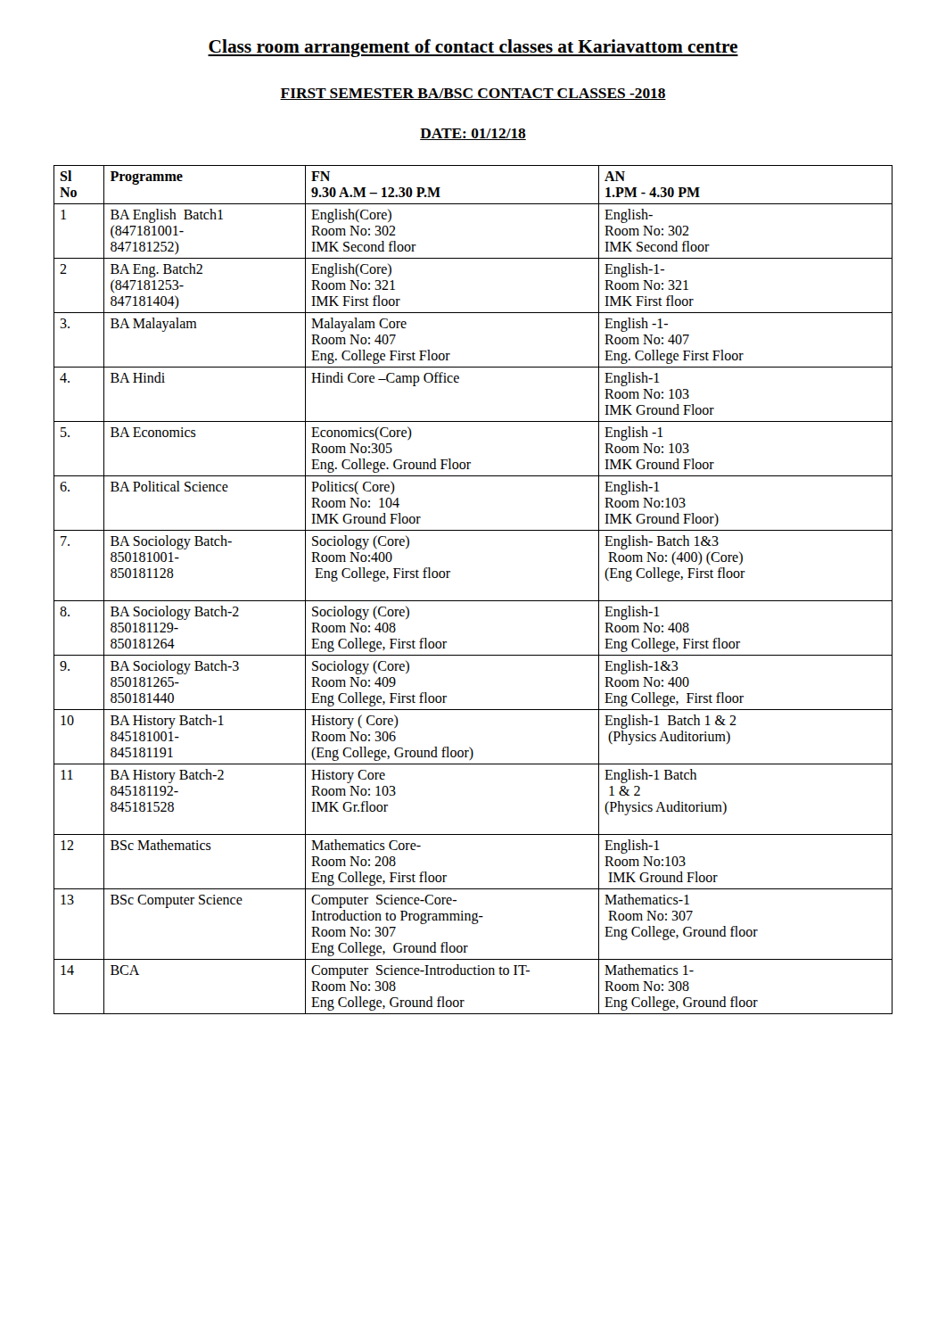Class room arrangement of contact classes at Kariavattom centre
FIRST SEMESTER BA/BSC CONTACT CLASSES -2018
DATE: 01/12/18
| Sl No | Programme | FN 9.30 A.M – 12.30 P.M | AN 1.PM - 4.30 PM |
| --- | --- | --- | --- |
| 1 | BA English Batch1 (847181001- 847181252) | English(Core) Room No: 302 IMK Second floor | English- Room No: 302 IMK Second floor |
| 2 | BA Eng. Batch2 (847181253- 847181404) | English(Core) Room No: 321 IMK First floor | English-1- Room No: 321 IMK First floor |
| 3. | BA Malayalam | Malayalam Core Room No: 407 Eng. College First Floor | English -1- Room No: 407 Eng. College First Floor |
| 4. | BA Hindi | Hindi Core –Camp Office | English-1 Room No: 103 IMK Ground Floor |
| 5. | BA Economics | Economics(Core) Room No:305 Eng. College. Ground Floor | English -1 Room No: 103 IMK Ground Floor |
| 6. | BA Political Science | Politics( Core) Room No: 104 IMK Ground Floor | English-1 Room No:103 IMK Ground Floor) |
| 7. | BA Sociology Batch- 850181001- 850181128 | Sociology (Core) Room No:400 Eng College, First floor | English- Batch 1&3 Room No: (400) (Core) (Eng College, First floor |
| 8. | BA Sociology Batch-2 850181129- 850181264 | Sociology (Core) Room No: 408 Eng College, First floor | English-1 Room No: 408 Eng College, First floor |
| 9. | BA Sociology Batch-3 850181265- 850181440 | Sociology (Core) Room No: 409 Eng College, First floor | English-1&3 Room No: 400 Eng College, First floor |
| 10 | BA History Batch-1 845181001- 845181191 | History ( Core) Room No: 306 (Eng College, Ground floor) | English-1 Batch 1 & 2 (Physics Auditorium) |
| 11 | BA History Batch-2 845181192- 845181528 | History Core Room No: 103 IMK Gr.floor | English-1 Batch 1 & 2 (Physics Auditorium) |
| 12 | BSc Mathematics | Mathematics Core- Room No: 208 Eng College, First floor | English-1 Room No:103 IMK Ground Floor |
| 13 | BSc Computer Science | Computer Science-Core- Introduction to Programming- Room No: 307 Eng College, Ground floor | Mathematics-1 Room No: 307 Eng College, Ground floor |
| 14 | BCA | Computer Science-Introduction to IT- Room No: 308 Eng College, Ground floor | Mathematics 1- Room No: 308 Eng College, Ground floor |